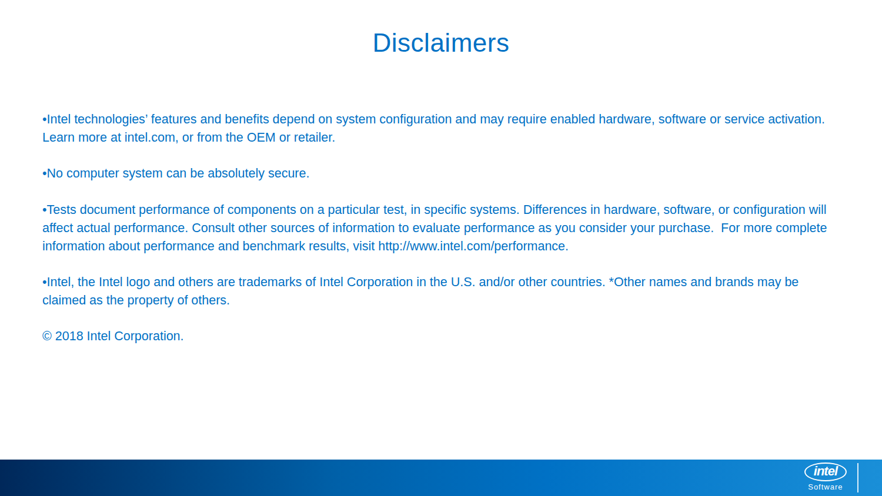Disclaimers
Intel technologies’ features and benefits depend on system configuration and may require enabled hardware, software or service activation. Learn more at intel.com, or from the OEM or retailer.
No computer system can be absolutely secure.
Tests document performance of components on a particular test, in specific systems. Differences in hardware, software, or configuration will affect actual performance. Consult other sources of information to evaluate performance as you consider your purchase. For more complete information about performance and benchmark results, visit http://www.intel.com/performance.
Intel, the Intel logo and others are trademarks of Intel Corporation in the U.S. and/or other countries. *Other names and brands may be claimed as the property of others.
© 2018 Intel Corporation.
intel
Software